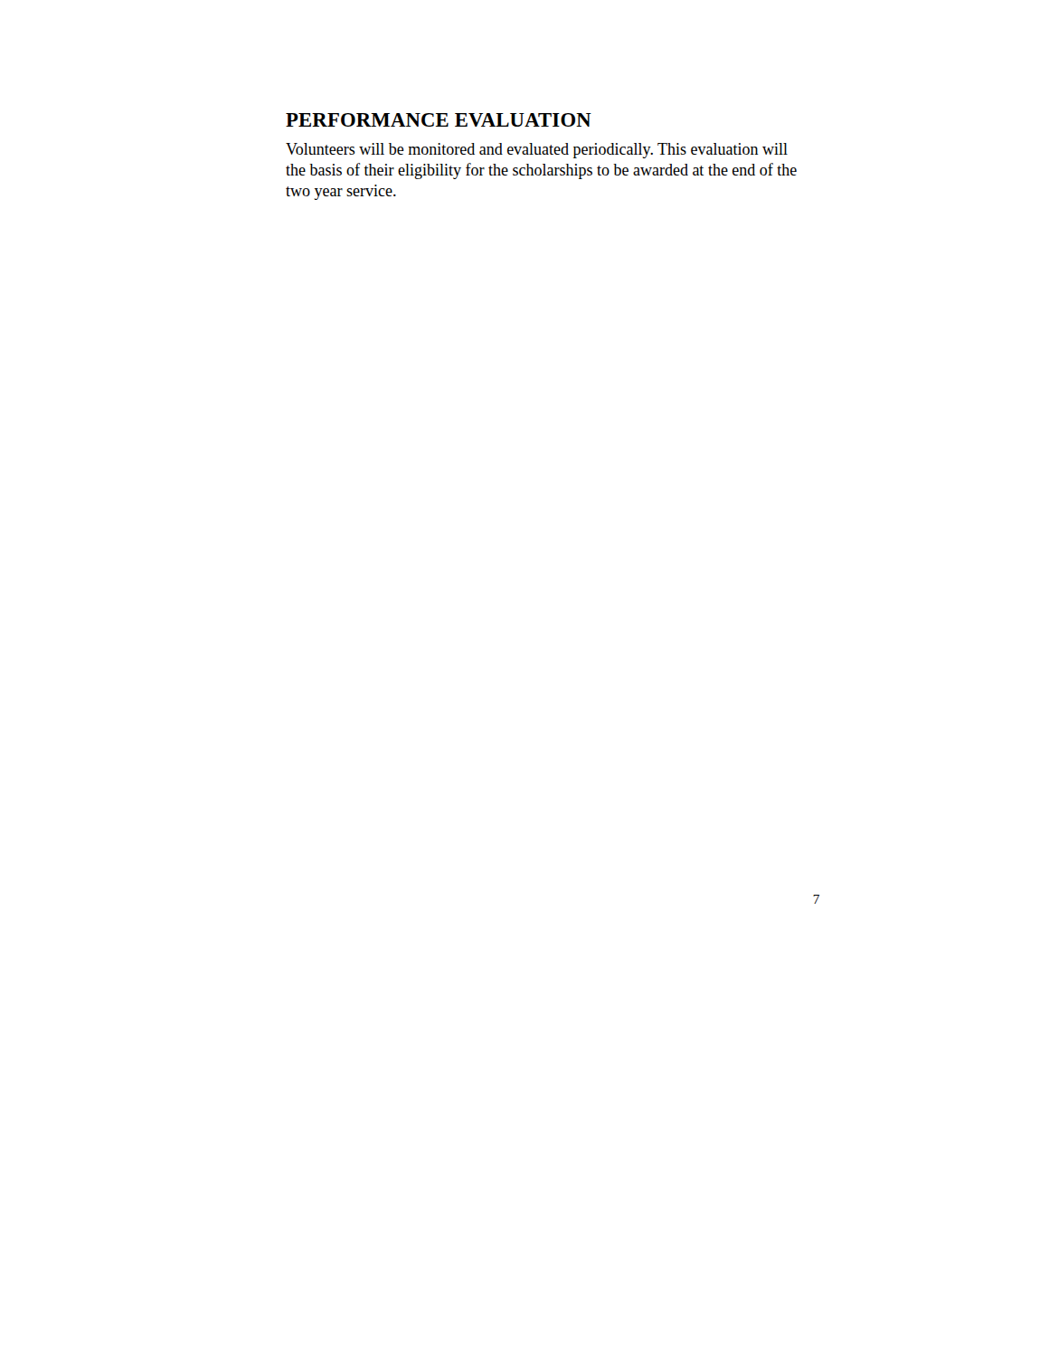PERFORMANCE EVALUATION
Volunteers will be monitored and evaluated periodically. This evaluation will the basis of their eligibility for the scholarships to be awarded at the end of the two year service.
7